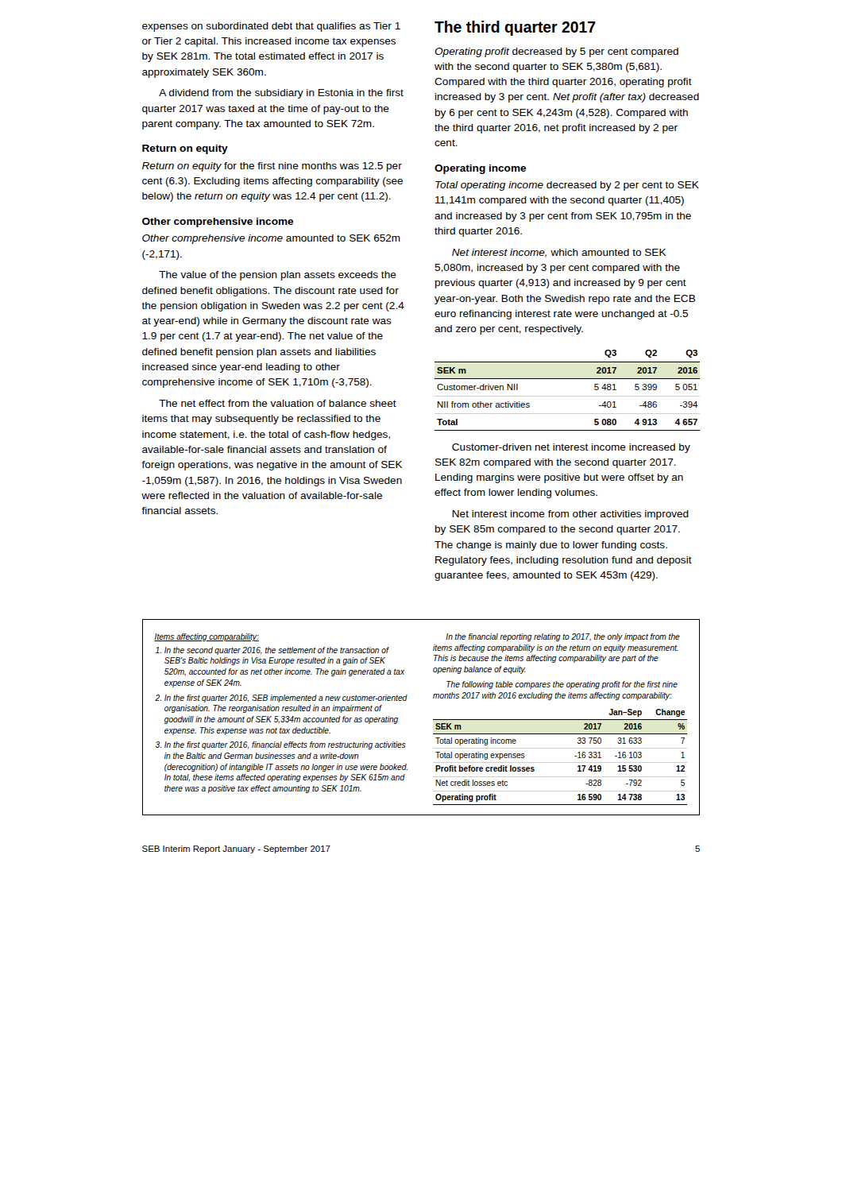expenses on subordinated debt that qualifies as Tier 1 or Tier 2 capital. This increased income tax expenses by SEK 281m. The total estimated effect in 2017 is approximately SEK 360m.
A dividend from the subsidiary in Estonia in the first quarter 2017 was taxed at the time of pay-out to the parent company. The tax amounted to SEK 72m.
Return on equity
Return on equity for the first nine months was 12.5 per cent (6.3). Excluding items affecting comparability (see below) the return on equity was 12.4 per cent (11.2).
Other comprehensive income
Other comprehensive income amounted to SEK 652m (-2,171).
The value of the pension plan assets exceeds the defined benefit obligations. The discount rate used for the pension obligation in Sweden was 2.2 per cent (2.4 at year-end) while in Germany the discount rate was 1.9 per cent (1.7 at year-end). The net value of the defined benefit pension plan assets and liabilities increased since year-end leading to other comprehensive income of SEK 1,710m (-3,758).
The net effect from the valuation of balance sheet items that may subsequently be reclassified to the income statement, i.e. the total of cash-flow hedges, available-for-sale financial assets and translation of foreign operations, was negative in the amount of SEK -1,059m (1,587). In 2016, the holdings in Visa Sweden were reflected in the valuation of available-for-sale financial assets.
The third quarter 2017
Operating profit decreased by 5 per cent compared with the second quarter to SEK 5,380m (5,681). Compared with the third quarter 2016, operating profit increased by 3 per cent. Net profit (after tax) decreased by 6 per cent to SEK 4,243m (4,528). Compared with the third quarter 2016, net profit increased by 2 per cent.
Operating income
Total operating income decreased by 2 per cent to SEK 11,141m compared with the second quarter (11,405) and increased by 3 per cent from SEK 10,795m in the third quarter 2016.
Net interest income, which amounted to SEK 5,080m, increased by 3 per cent compared with the previous quarter (4,913) and increased by 9 per cent year-on-year. Both the Swedish repo rate and the ECB euro refinancing interest rate were unchanged at -0.5 and zero per cent, respectively.
| | Q3 | Q2 | Q3 |
| --- | --- | --- | --- |
| SEK m | 2017 | 2017 | 2016 |
| Customer-driven NII | 5 481 | 5 399 | 5 051 |
| NII from other activities | -401 | -486 | -394 |
| Total | 5 080 | 4 913 | 4 657 |
Customer-driven net interest income increased by SEK 82m compared with the second quarter 2017. Lending margins were positive but were offset by an effect from lower lending volumes.
Net interest income from other activities improved by SEK 85m compared to the second quarter 2017. The change is mainly due to lower funding costs. Regulatory fees, including resolution fund and deposit guarantee fees, amounted to SEK 453m (429).
Items affecting comparability:
In the second quarter 2016, the settlement of the transaction of SEB's Baltic holdings in Visa Europe resulted in a gain of SEK 520m, accounted for as net other income. The gain generated a tax expense of SEK 24m.
In the first quarter 2016, SEB implemented a new customer-oriented organisation. The reorganisation resulted in an impairment of goodwill in the amount of SEK 5,334m accounted for as operating expense. This expense was not tax deductible.
In the first quarter 2016, financial effects from restructuring activities in the Baltic and German businesses and a write-down (derecognition) of intangible IT assets no longer in use were booked. In total, these items affected operating expenses by SEK 615m and there was a positive tax effect amounting to SEK 101m.
In the financial reporting relating to 2017, the only impact from the items affecting comparability is on the return on equity measurement. This is because the items affecting comparability are part of the opening balance of equity.
The following table compares the operating profit for the first nine months 2017 with 2016 excluding the items affecting comparability:
| | Jan–Sep | Change |
| --- | --- | --- |
| SEK m | 2017 | 2016 | % |
| Total operating income | 33 750 | 31 633 | 7 |
| Total operating expenses | -16 331 | -16 103 | 1 |
| Profit before credit losses | 17 419 | 15 530 | 12 |
| Net credit losses etc | -828 | -792 | 5 |
| Operating profit | 16 590 | 14 738 | 13 |
SEB Interim Report January - September 2017
5